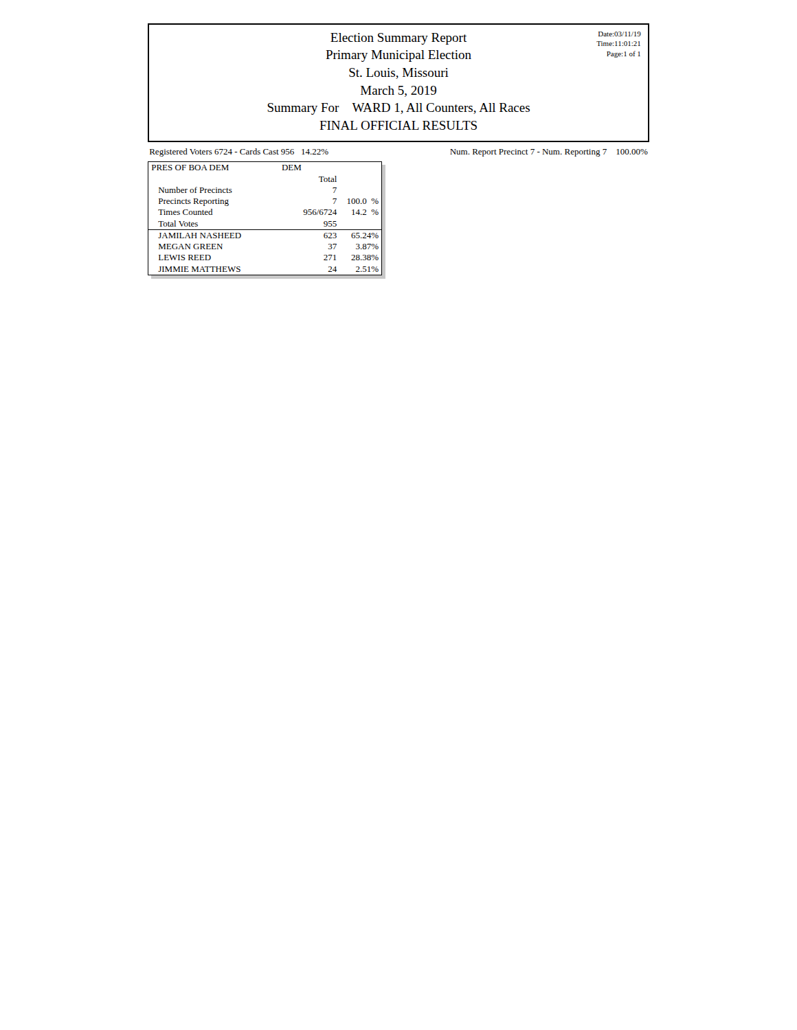Date:03/11/19
Time:11:01:21
Page:1 of 1
Election Summary Report Primary Municipal Election St. Louis, Missouri March 5, 2019 Summary For WARD 1, All Counters, All Races FINAL OFFICIAL RESULTS
Registered Voters 6724 - Cards Cast 956 14.22%
Num. Report Precinct 7 - Num. Reporting 7 100.00%
| PRES OF BOA DEM | DEM | |
| | Total | |
| Number of Precincts | 7 | |
| Precincts Reporting | 7 | 100.0 % |
| Times Counted | 956/6724 | 14.2 % |
| Total Votes | 955 | |
| JAMILAH NASHEED | 623 | 65.24% |
| MEGAN GREEN | 37 | 3.87% |
| LEWIS REED | 271 | 28.38% |
| JIMMIE MATTHEWS | 24 | 2.51% |